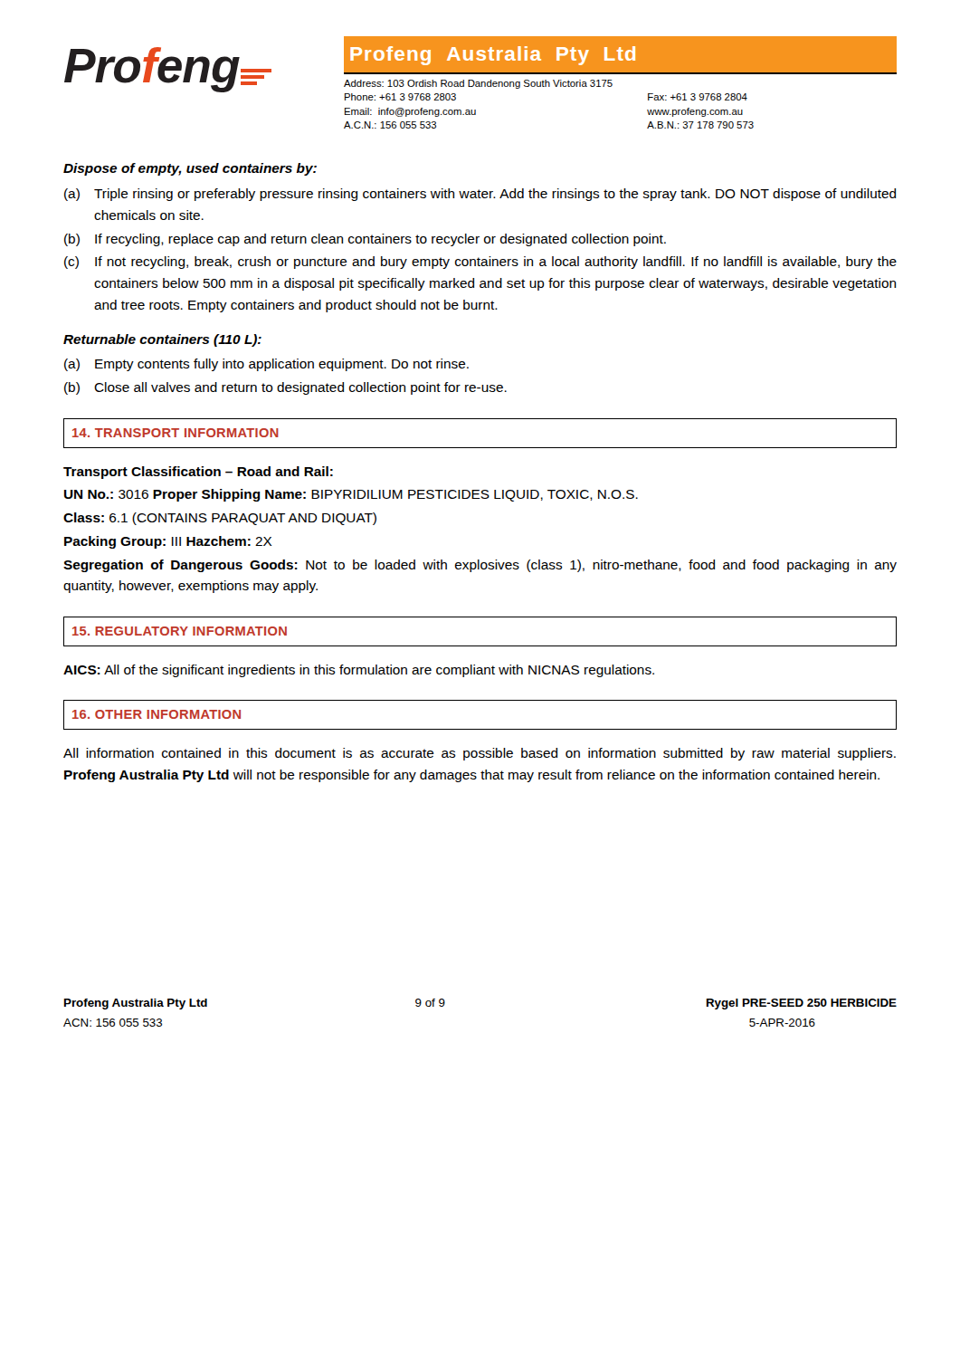Profeng
Profeng Australia Pty Ltd
| Address: 103 Ordish Road Dandenong South Victoria 3175 |
| Phone: +61 3 9768 2803 | Fax: +61 3 9768 2804 |
| Email: info@profeng.com.au | www.profeng.com.au |
| A.C.N.: 156 055 533 | A.B.N.: 37 178 790 573 |
Dispose of empty, used containers by:
(a) Triple rinsing or preferably pressure rinsing containers with water. Add the rinsings to the spray tank. DO NOT dispose of undiluted chemicals on site.
(b) If recycling, replace cap and return clean containers to recycler or designated collection point.
(c) If not recycling, break, crush or puncture and bury empty containers in a local authority landfill. If no landfill is available, bury the containers below 500 mm in a disposal pit specifically marked and set up for this purpose clear of waterways, desirable vegetation and tree roots. Empty containers and product should not be burnt.
Returnable containers (110 L):
(a) Empty contents fully into application equipment. Do not rinse.
(b) Close all valves and return to designated collection point for re-use.
14. TRANSPORT INFORMATION
Transport Classification – Road and Rail:
UN No.: 3016 Proper Shipping Name: BIPYRIDILIUM PESTICIDES LIQUID, TOXIC, N.O.S.
Class: 6.1 (CONTAINS PARAQUAT AND DIQUAT)
Packing Group: III Hazchem: 2X
Segregation of Dangerous Goods: Not to be loaded with explosives (class 1), nitro-methane, food and food packaging in any quantity, however, exemptions may apply.
15. REGULATORY INFORMATION
AICS: All of the significant ingredients in this formulation are compliant with NICNAS regulations.
16. OTHER INFORMATION
All information contained in this document is as accurate as possible based on information submitted by raw material suppliers. Profeng Australia Pty Ltd will not be responsible for any damages that may result from reliance on the information contained herein.
| Profeng Australia Pty Ltd | 9 of 9 | Rygel PRE-SEED 250 HERBICIDE |
| ACN: 156 055 533 | | 5-APR-2016 |